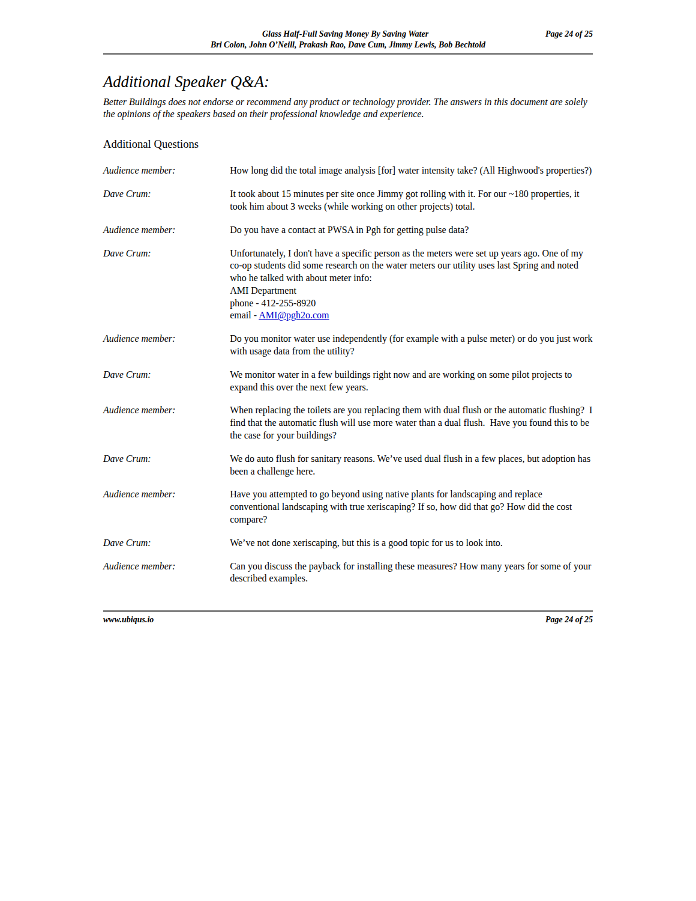Glass Half-Full Saving Money By Saving Water Page 24 of 25
Bri Colon, John O’Neill, Prakash Rao, Dave Cum, Jimmy Lewis, Bob Bechtold
Additional Speaker Q&A:
Better Buildings does not endorse or recommend any product or technology provider. The answers in this document are solely the opinions of the speakers based on their professional knowledge and experience.
Additional Questions
| Audience member : | How long did the total image analysis [for] water intensity take? (All Highwood's properties?) |
| Dave Crum: | It took about 15 minutes per site once Jimmy got rolling with it. For our ~180 properties, it took him about 3 weeks (while working on other projects) total. |
| Audience member : | Do you have a contact at PWSA in Pgh for getting pulse data? |
| Dave Crum: | Unfortunately, I don't have a specific person as the meters were set up years ago. One of my co-op students did some research on the water meters our utility uses last Spring and noted who he talked with about meter info: AMI Department phone - 412-255-8920 email - AMI@pgh2o.com |
| Audience member : | Do you monitor water use independently (for example with a pulse meter) or do you just work with usage data from the utility? |
| Dave Crum: | We monitor water in a few buildings right now and are working on some pilot projects to expand this over the next few years. |
| Audience member : | When replacing the toilets are you replacing them with dual flush or the automatic flushing? I find that the automatic flush will use more water than a dual flush. Have you found this to be the case for your buildings? |
| Dave Crum: | We do auto flush for sanitary reasons. We’ve used dual flush in a few places, but adoption has been a challenge here. |
| Audience member : | Have you attempted to go beyond using native plants for landscaping and replace conventional landscaping with true xeriscaping? If so, how did that go? How did the cost compare? |
| Dave Crum: | We’ve not done xeriscaping, but this is a good topic for us to look into. |
| Audience member : | Can you discuss the payback for installing these measures? How many years for some of your described examples. |
www.ubiqus.io Page 24 of 25